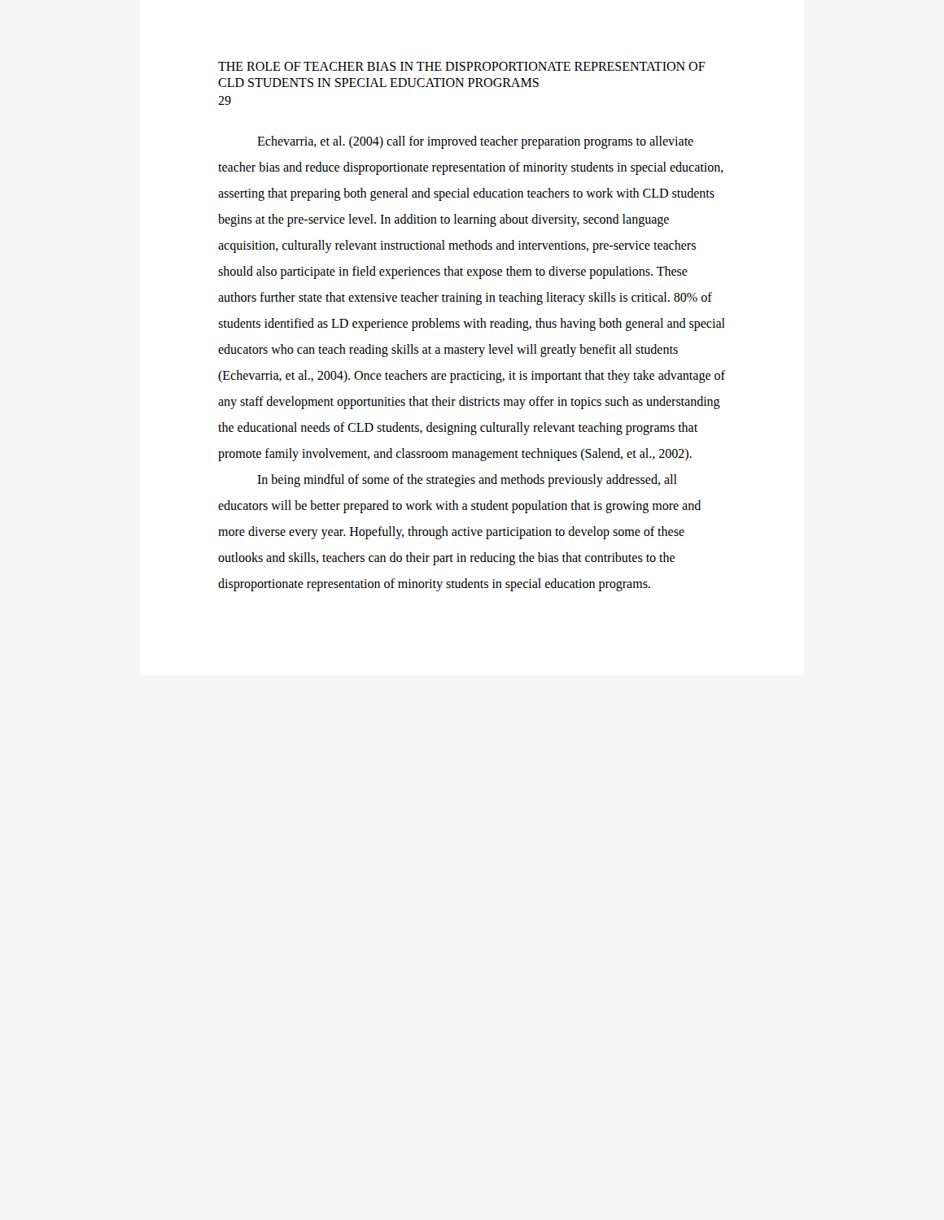The Role of Teacher Bias in the Disproportionate Representation of CLD Students in Special Education Programs 29
Echevarria, et al. (2004) call for improved teacher preparation programs to alleviate teacher bias and reduce disproportionate representation of minority students in special education, asserting that preparing both general and special education teachers to work with CLD students begins at the pre-service level. In addition to learning about diversity, second language acquisition, culturally relevant instructional methods and interventions, pre-service teachers should also participate in field experiences that expose them to diverse populations. These authors further state that extensive teacher training in teaching literacy skills is critical. 80% of students identified as LD experience problems with reading, thus having both general and special educators who can teach reading skills at a mastery level will greatly benefit all students (Echevarria, et al., 2004). Once teachers are practicing, it is important that they take advantage of any staff development opportunities that their districts may offer in topics such as understanding the educational needs of CLD students, designing culturally relevant teaching programs that promote family involvement, and classroom management techniques (Salend, et al., 2002).
In being mindful of some of the strategies and methods previously addressed, all educators will be better prepared to work with a student population that is growing more and more diverse every year. Hopefully, through active participation to develop some of these outlooks and skills, teachers can do their part in reducing the bias that contributes to the disproportionate representation of minority students in special education programs.